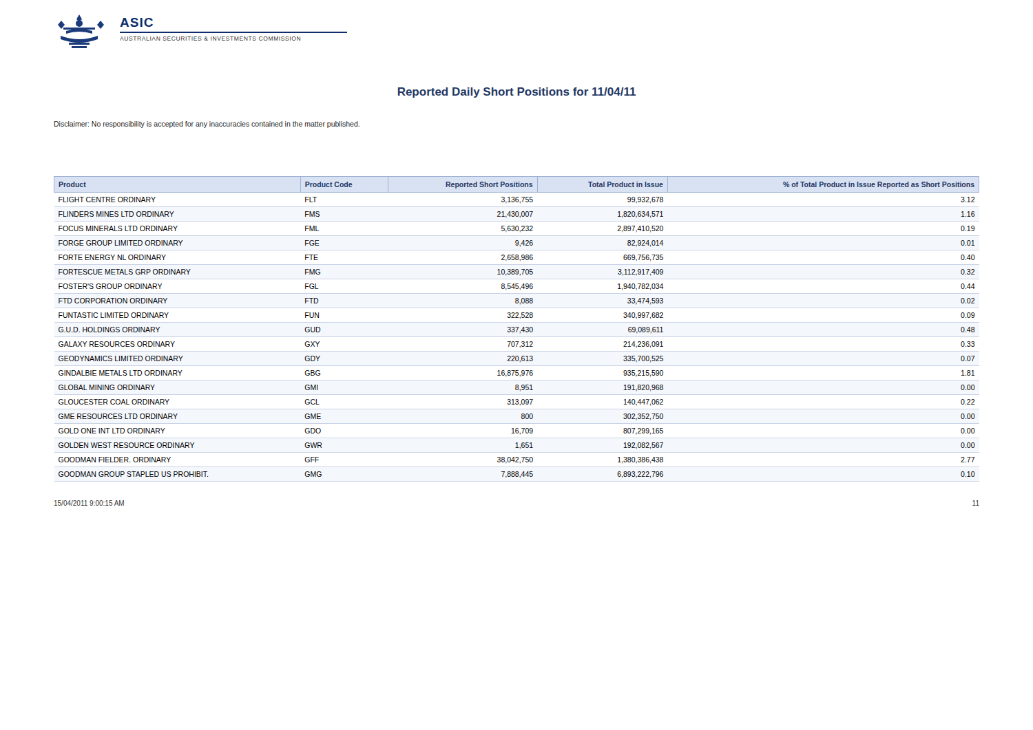ASIC
Australian Securities & Investments Commission
Reported Daily Short Positions for 11/04/11
Disclaimer: No responsibility is accepted for any inaccuracies contained in the matter published.
| Product | Product Code | Reported Short Positions | Total Product in Issue | % of Total Product in Issue Reported as Short Positions |
| --- | --- | --- | --- | --- |
| FLIGHT CENTRE ORDINARY | FLT | 3,136,755 | 99,932,678 | 3.12 |
| FLINDERS MINES LTD ORDINARY | FMS | 21,430,007 | 1,820,634,571 | 1.16 |
| FOCUS MINERALS LTD ORDINARY | FML | 5,630,232 | 2,897,410,520 | 0.19 |
| FORGE GROUP LIMITED ORDINARY | FGE | 9,426 | 82,924,014 | 0.01 |
| FORTE ENERGY NL ORDINARY | FTE | 2,658,986 | 669,756,735 | 0.40 |
| FORTESCUE METALS GRP ORDINARY | FMG | 10,389,705 | 3,112,917,409 | 0.32 |
| FOSTER'S GROUP ORDINARY | FGL | 8,545,496 | 1,940,782,034 | 0.44 |
| FTD CORPORATION ORDINARY | FTD | 8,088 | 33,474,593 | 0.02 |
| FUNTASTIC LIMITED ORDINARY | FUN | 322,528 | 340,997,682 | 0.09 |
| G.U.D. HOLDINGS ORDINARY | GUD | 337,430 | 69,089,611 | 0.48 |
| GALAXY RESOURCES ORDINARY | GXY | 707,312 | 214,236,091 | 0.33 |
| GEODYNAMICS LIMITED ORDINARY | GDY | 220,613 | 335,700,525 | 0.07 |
| GINDALBIE METALS LTD ORDINARY | GBG | 16,875,976 | 935,215,590 | 1.81 |
| GLOBAL MINING ORDINARY | GMI | 8,951 | 191,820,968 | 0.00 |
| GLOUCESTER COAL ORDINARY | GCL | 313,097 | 140,447,062 | 0.22 |
| GME RESOURCES LTD ORDINARY | GME | 800 | 302,352,750 | 0.00 |
| GOLD ONE INT LTD ORDINARY | GDO | 16,709 | 807,299,165 | 0.00 |
| GOLDEN WEST RESOURCE ORDINARY | GWR | 1,651 | 192,082,567 | 0.00 |
| GOODMAN FIELDER. ORDINARY | GFF | 38,042,750 | 1,380,386,438 | 2.77 |
| GOODMAN GROUP STAPLED US PROHIBIT. | GMG | 7,888,445 | 6,893,222,796 | 0.10 |
15/04/2011 9:00:15 AM
11